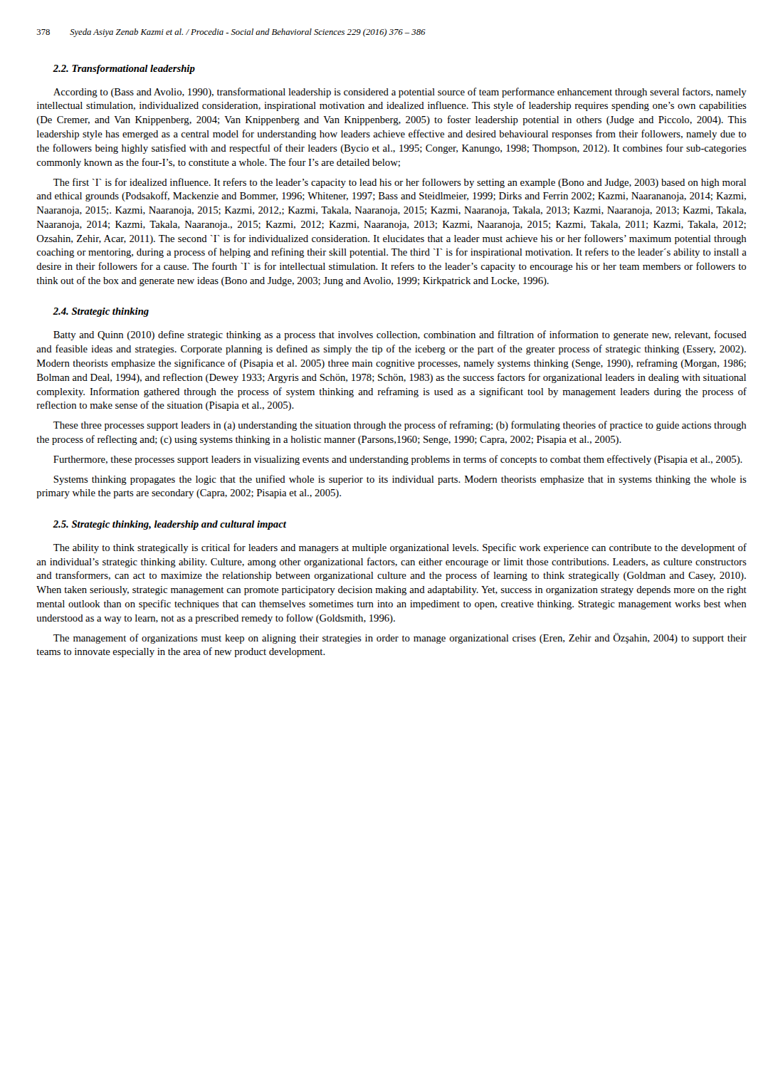378 Syeda Asiya Zenab Kazmi et al. / Procedia - Social and Behavioral Sciences 229 (2016) 376 – 386
2.2. Transformational leadership
According to (Bass and Avolio, 1990), transformational leadership is considered a potential source of team performance enhancement through several factors, namely intellectual stimulation, individualized consideration, inspirational motivation and idealized influence. This style of leadership requires spending one’s own capabilities (De Cremer, and Van Knippenberg, 2004; Van Knippenberg and Van Knippenberg, 2005) to foster leadership potential in others (Judge and Piccolo, 2004). This leadership style has emerged as a central model for understanding how leaders achieve effective and desired behavioural responses from their followers, namely due to the followers being highly satisfied with and respectful of their leaders (Bycio et al., 1995; Conger, Kanungo, 1998; Thompson, 2012). It combines four sub-categories commonly known as the four-I’s, to constitute a whole. The four I’s are detailed below;
The first `I` is for idealized influence. It refers to the leader’s capacity to lead his or her followers by setting an example (Bono and Judge, 2003) based on high moral and ethical grounds (Podsakoff, Mackenzie and Bommer, 1996; Whitener, 1997; Bass and Steidlmeier, 1999; Dirks and Ferrin 2002; Kazmi, Naarananoja, 2014; Kazmi, Naaranoja, 2015;. Kazmi, Naaranoja, 2015; Kazmi, 2012,; Kazmi, Takala, Naaranoja, 2015; Kazmi, Naaranoja, Takala, 2013; Kazmi, Naaranoja, 2013; Kazmi, Takala, Naaranoja, 2014; Kazmi, Takala, Naaranoja., 2015; Kazmi, 2012; Kazmi, Naaranoja, 2013; Kazmi, Naaranoja, 2015; Kazmi, Takala, 2011; Kazmi, Takala, 2012; Ozsahin, Zehir, Acar, 2011). The second `I` is for individualized consideration. It elucidates that a leader must achieve his or her followers’ maximum potential through coaching or mentoring, during a process of helping and refining their skill potential. The third `I` is for inspirational motivation. It refers to the leader´s ability to install a desire in their followers for a cause. The fourth `I` is for intellectual stimulation. It refers to the leader’s capacity to encourage his or her team members or followers to think out of the box and generate new ideas (Bono and Judge, 2003; Jung and Avolio, 1999; Kirkpatrick and Locke, 1996).
2.4. Strategic thinking
Batty and Quinn (2010) define strategic thinking as a process that involves collection, combination and filtration of information to generate new, relevant, focused and feasible ideas and strategies. Corporate planning is defined as simply the tip of the iceberg or the part of the greater process of strategic thinking (Essery, 2002). Modern theorists emphasize the significance of (Pisapia et al. 2005) three main cognitive processes, namely systems thinking (Senge, 1990), reframing (Morgan, 1986; Bolman and Deal, 1994), and reflection (Dewey 1933; Argyris and Schön, 1978; Schön, 1983) as the success factors for organizational leaders in dealing with situational complexity. Information gathered through the process of system thinking and reframing is used as a significant tool by management leaders during the process of reflection to make sense of the situation (Pisapia et al., 2005).
These three processes support leaders in (a) understanding the situation through the process of reframing; (b) formulating theories of practice to guide actions through the process of reflecting and; (c) using systems thinking in a holistic manner (Parsons,1960; Senge, 1990; Capra, 2002; Pisapia et al., 2005).
Furthermore, these processes support leaders in visualizing events and understanding problems in terms of concepts to combat them effectively (Pisapia et al., 2005).
Systems thinking propagates the logic that the unified whole is superior to its individual parts. Modern theorists emphasize that in systems thinking the whole is primary while the parts are secondary (Capra, 2002; Pisapia et al., 2005).
2.5. Strategic thinking, leadership and cultural impact
The ability to think strategically is critical for leaders and managers at multiple organizational levels. Specific work experience can contribute to the development of an individual’s strategic thinking ability. Culture, among other organizational factors, can either encourage or limit those contributions. Leaders, as culture constructors and transformers, can act to maximize the relationship between organizational culture and the process of learning to think strategically (Goldman and Casey, 2010). When taken seriously, strategic management can promote participatory decision making and adaptability. Yet, success in organization strategy depends more on the right mental outlook than on specific techniques that can themselves sometimes turn into an impediment to open, creative thinking. Strategic management works best when understood as a way to learn, not as a prescribed remedy to follow (Goldsmith, 1996).
The management of organizations must keep on aligning their strategies in order to manage organizational crises (Eren, Zehir and Özşahin, 2004) to support their teams to innovate especially in the area of new product development.